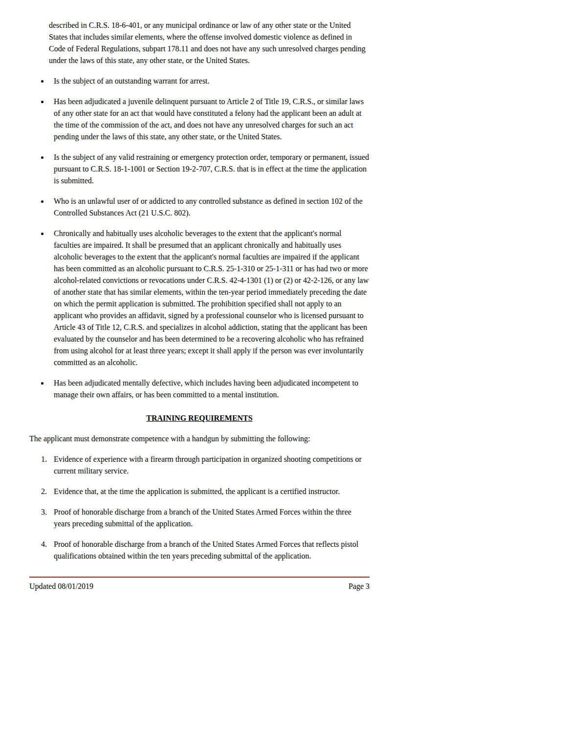described in C.R.S. 18-6-401, or any municipal ordinance or law of any other state or the United States that includes similar elements, where the offense involved domestic violence as defined in Code of Federal Regulations, subpart 178.11 and does not have any such unresolved charges pending under the laws of this state, any other state, or the United States.
Is the subject of an outstanding warrant for arrest.
Has been adjudicated a juvenile delinquent pursuant to Article 2 of Title 19, C.R.S., or similar laws of any other state for an act that would have constituted a felony had the applicant been an adult at the time of the commission of the act, and does not have any unresolved charges for such an act pending under the laws of this state, any other state, or the United States.
Is the subject of any valid restraining or emergency protection order, temporary or permanent, issued pursuant to C.R.S. 18-1-1001 or Section 19-2-707, C.R.S. that is in effect at the time the application is submitted.
Who is an unlawful user of or addicted to any controlled substance as defined in section 102 of the Controlled Substances Act (21 U.S.C. 802).
Chronically and habitually uses alcoholic beverages to the extent that the applicant's normal faculties are impaired. It shall be presumed that an applicant chronically and habitually uses alcoholic beverages to the extent that the applicant's normal faculties are impaired if the applicant has been committed as an alcoholic pursuant to C.R.S. 25-1-310 or 25-1-311 or has had two or more alcohol-related convictions or revocations under C.R.S. 42-4-1301 (1) or (2) or 42-2-126, or any law of another state that has similar elements, within the ten-year period immediately preceding the date on which the permit application is submitted. The prohibition specified shall not apply to an applicant who provides an affidavit, signed by a professional counselor who is licensed pursuant to Article 43 of Title 12, C.R.S. and specializes in alcohol addiction, stating that the applicant has been evaluated by the counselor and has been determined to be a recovering alcoholic who has refrained from using alcohol for at least three years; except it shall apply if the person was ever involuntarily committed as an alcoholic.
Has been adjudicated mentally defective, which includes having been adjudicated incompetent to manage their own affairs, or has been committed to a mental institution.
TRAINING REQUIREMENTS
The applicant must demonstrate competence with a handgun by submitting the following:
Evidence of experience with a firearm through participation in organized shooting competitions or current military service.
Evidence that, at the time the application is submitted, the applicant is a certified instructor.
Proof of honorable discharge from a branch of the United States Armed Forces within the three years preceding submittal of the application.
Proof of honorable discharge from a branch of the United States Armed Forces that reflects pistol qualifications obtained within the ten years preceding submittal of the application.
Updated 08/01/2019 Page 3